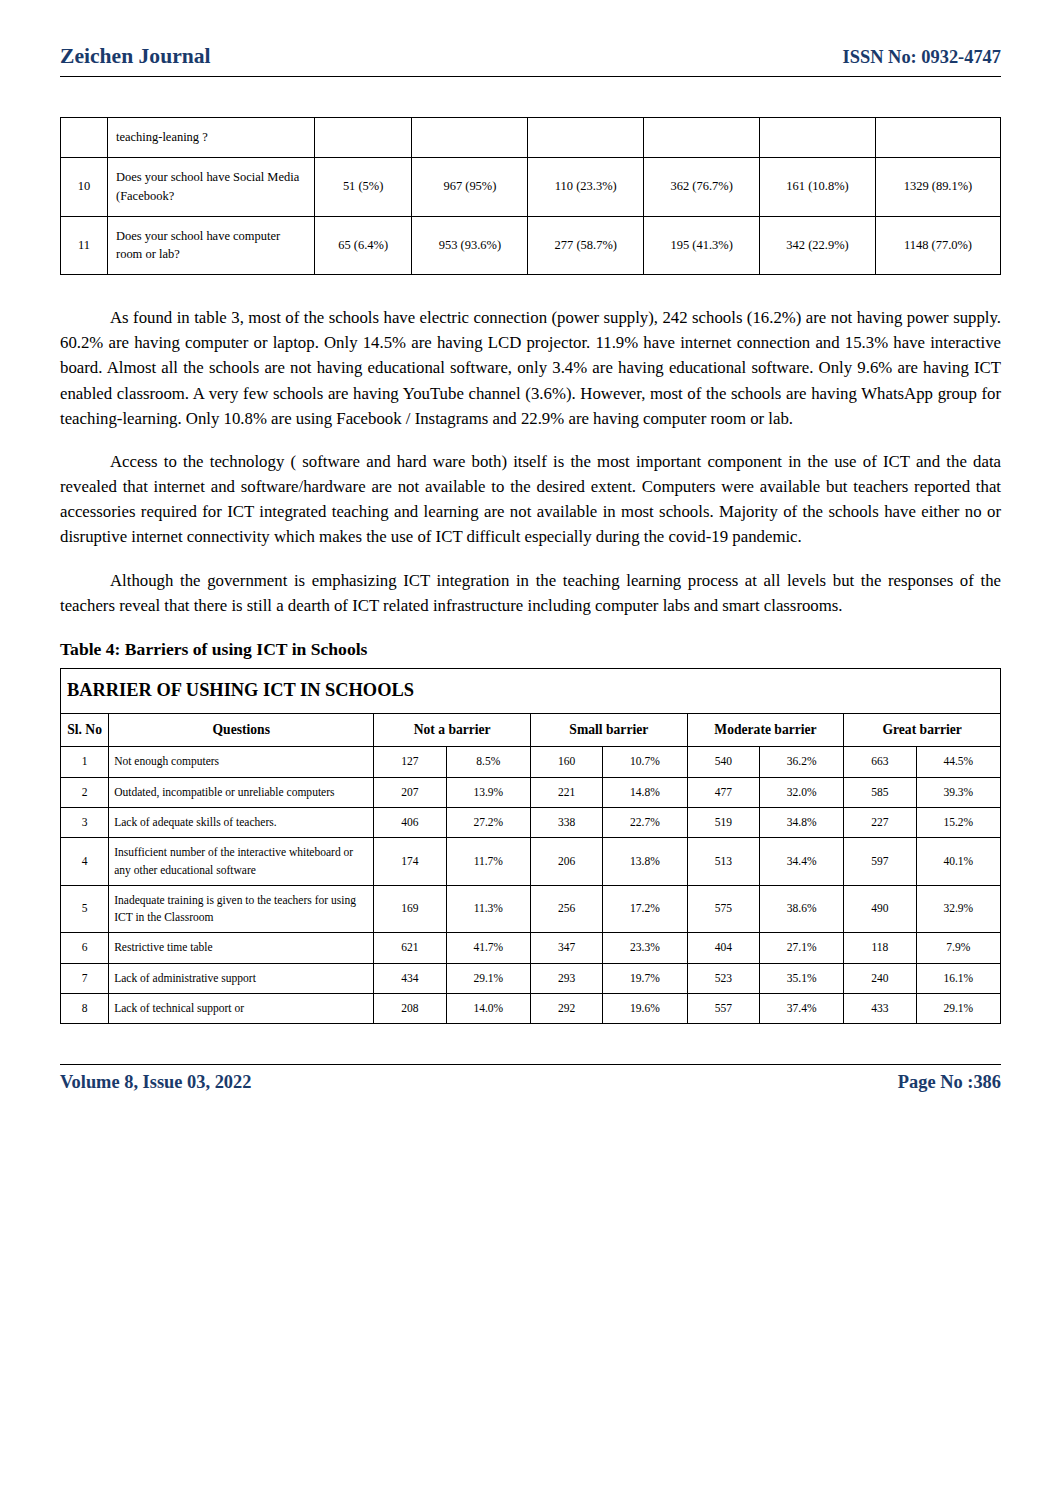Zeichen Journal ISSN No: 0932-4747
| | teaching-leaning ? | | | | | | |
| 10 | Does your school have Social Media (Facebook? | 51 (5%) | 967 (95%) | 110 (23.3%) | 362 (76.7%) | 161 (10.8%) | 1329 (89.1%) |
| 11 | Does your school have computer room or lab? | 65 (6.4%) | 953 (93.6%) | 277 (58.7%) | 195 (41.3%) | 342 (22.9%) | 1148 (77.0%) |
As found in table 3, most of the schools have electric connection (power supply), 242 schools (16.2%) are not having power supply. 60.2% are having computer or laptop. Only 14.5% are having LCD projector. 11.9% have internet connection and 15.3% have interactive board. Almost all the schools are not having educational software, only 3.4% are having educational software. Only 9.6% are having ICT enabled classroom. A very few schools are having YouTube channel (3.6%). However, most of the schools are having WhatsApp group for teaching-learning. Only 10.8% are using Facebook / Instagrams and 22.9% are having computer room or lab.
Access to the technology ( software and hard ware both) itself is the most important component in the use of ICT and the data revealed that internet and software/hardware are not available to the desired extent. Computers were available but teachers reported that accessories required for ICT integrated teaching and learning are not available in most schools. Majority of the schools have either no or disruptive internet connectivity which makes the use of ICT difficult especially during the covid-19 pandemic.
Although the government is emphasizing ICT integration in the teaching learning process at all levels but the responses of the teachers reveal that there is still a dearth of ICT related infrastructure including computer labs and smart classrooms.
Table 4: Barriers of using ICT in Schools
BARRIER OF USHING ICT IN SCHOOLS
| Sl. No | Questions | Not a barrier | Small barrier | Moderate barrier | Great barrier |
| --- | --- | --- | --- | --- | --- |
| 1 | Not enough computers | 127 | 8.5% | 160 | 10.7% | 540 | 36.2% | 663 | 44.5% |
| 2 | Outdated, incompatible or unreliable computers | 207 | 13.9% | 221 | 14.8% | 477 | 32.0% | 585 | 39.3% |
| 3 | Lack of adequate skills of teachers. | 406 | 27.2% | 338 | 22.7% | 519 | 34.8% | 227 | 15.2% |
| 4 | Insufficient number of the interactive whiteboard or any other educational software | 174 | 11.7% | 206 | 13.8% | 513 | 34.4% | 597 | 40.1% |
| 5 | Inadequate training is given to the teachers for using ICT in the Classroom | 169 | 11.3% | 256 | 17.2% | 575 | 38.6% | 490 | 32.9% |
| 6 | Restrictive time table | 621 | 41.7% | 347 | 23.3% | 404 | 27.1% | 118 | 7.9% |
| 7 | Lack of administrative support | 434 | 29.1% | 293 | 19.7% | 523 | 35.1% | 240 | 16.1% |
| 8 | Lack of technical support or | 208 | 14.0% | 292 | 19.6% | 557 | 37.4% | 433 | 29.1% |
Volume 8, Issue 03, 2022 Page No :386